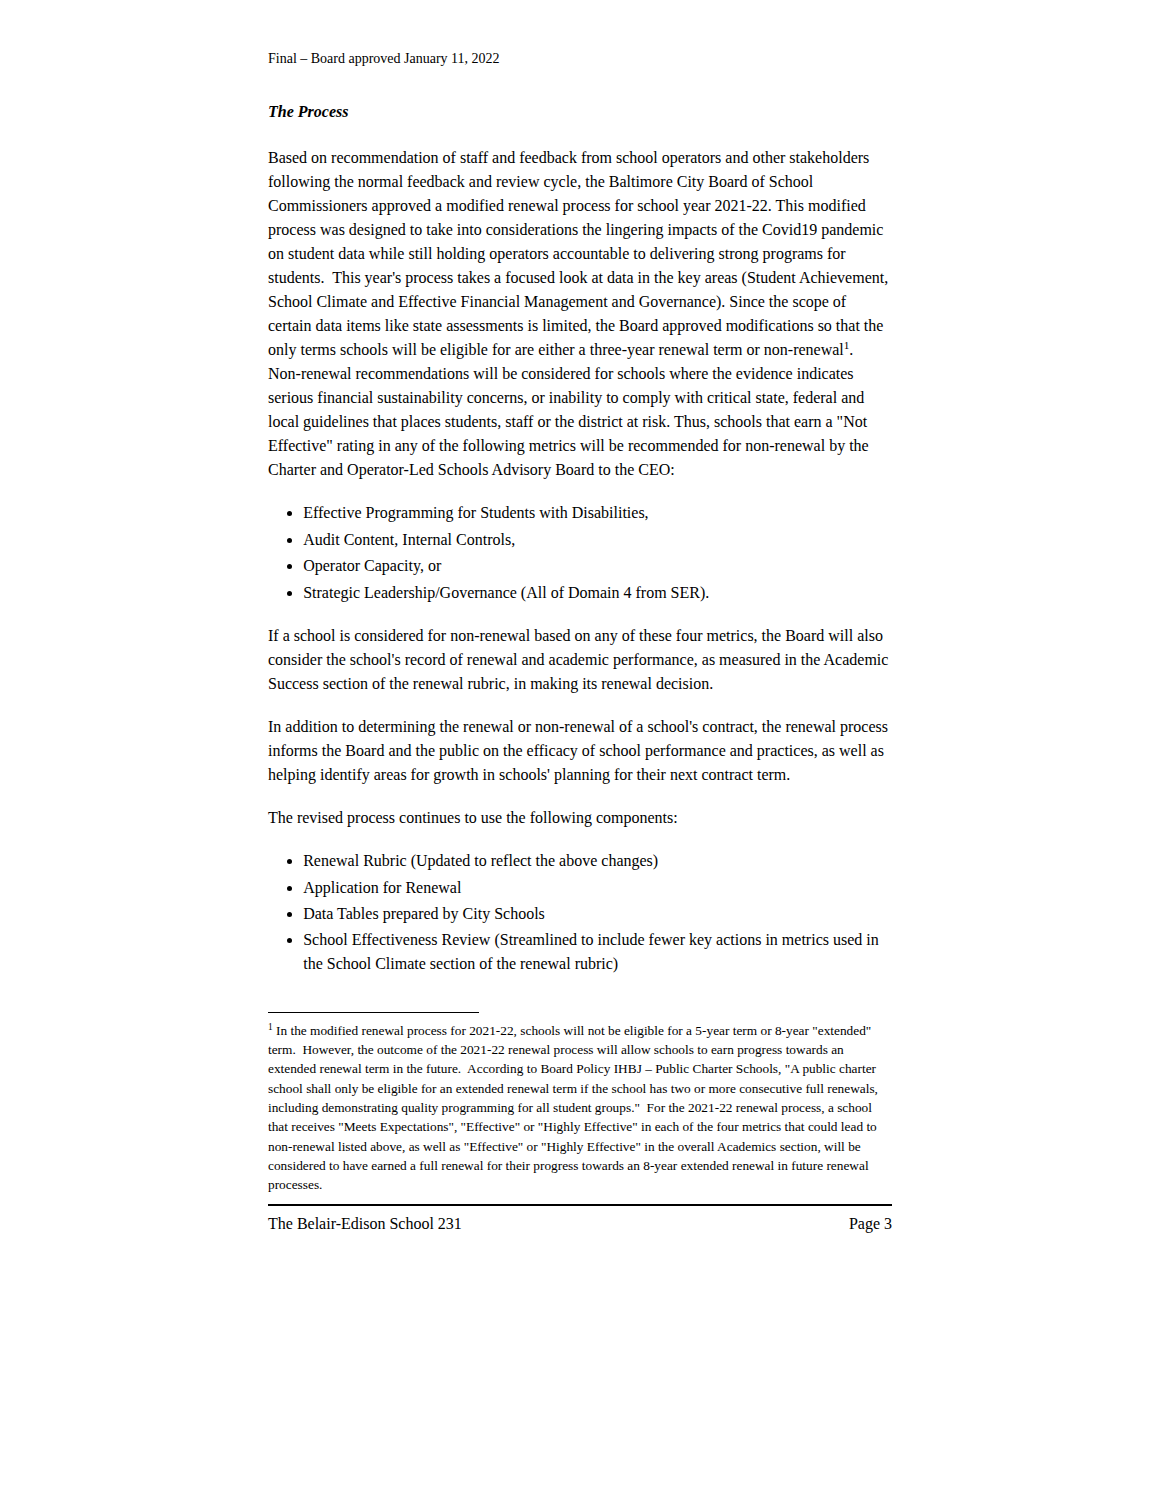Final – Board approved January 11, 2022
The Process
Based on recommendation of staff and feedback from school operators and other stakeholders following the normal feedback and review cycle, the Baltimore City Board of School Commissioners approved a modified renewal process for school year 2021-22. This modified process was designed to take into considerations the lingering impacts of the Covid19 pandemic on student data while still holding operators accountable to delivering strong programs for students. This year's process takes a focused look at data in the key areas (Student Achievement, School Climate and Effective Financial Management and Governance). Since the scope of certain data items like state assessments is limited, the Board approved modifications so that the only terms schools will be eligible for are either a three-year renewal term or non-renewal1. Non-renewal recommendations will be considered for schools where the evidence indicates serious financial sustainability concerns, or inability to comply with critical state, federal and local guidelines that places students, staff or the district at risk. Thus, schools that earn a "Not Effective" rating in any of the following metrics will be recommended for non-renewal by the Charter and Operator-Led Schools Advisory Board to the CEO:
Effective Programming for Students with Disabilities,
Audit Content, Internal Controls,
Operator Capacity, or
Strategic Leadership/Governance (All of Domain 4 from SER).
If a school is considered for non-renewal based on any of these four metrics, the Board will also consider the school's record of renewal and academic performance, as measured in the Academic Success section of the renewal rubric, in making its renewal decision.
In addition to determining the renewal or non-renewal of a school's contract, the renewal process informs the Board and the public on the efficacy of school performance and practices, as well as helping identify areas for growth in schools' planning for their next contract term.
The revised process continues to use the following components:
Renewal Rubric (Updated to reflect the above changes)
Application for Renewal
Data Tables prepared by City Schools
School Effectiveness Review (Streamlined to include fewer key actions in metrics used in the School Climate section of the renewal rubric)
1 In the modified renewal process for 2021-22, schools will not be eligible for a 5-year term or 8-year "extended" term. However, the outcome of the 2021-22 renewal process will allow schools to earn progress towards an extended renewal term in the future. According to Board Policy IHBJ – Public Charter Schools, "A public charter school shall only be eligible for an extended renewal term if the school has two or more consecutive full renewals, including demonstrating quality programming for all student groups." For the 2021-22 renewal process, a school that receives "Meets Expectations", "Effective" or "Highly Effective" in each of the four metrics that could lead to non-renewal listed above, as well as "Effective" or "Highly Effective" in the overall Academics section, will be considered to have earned a full renewal for their progress towards an 8-year extended renewal in future renewal processes.
The Belair-Edison School 231 Page 3